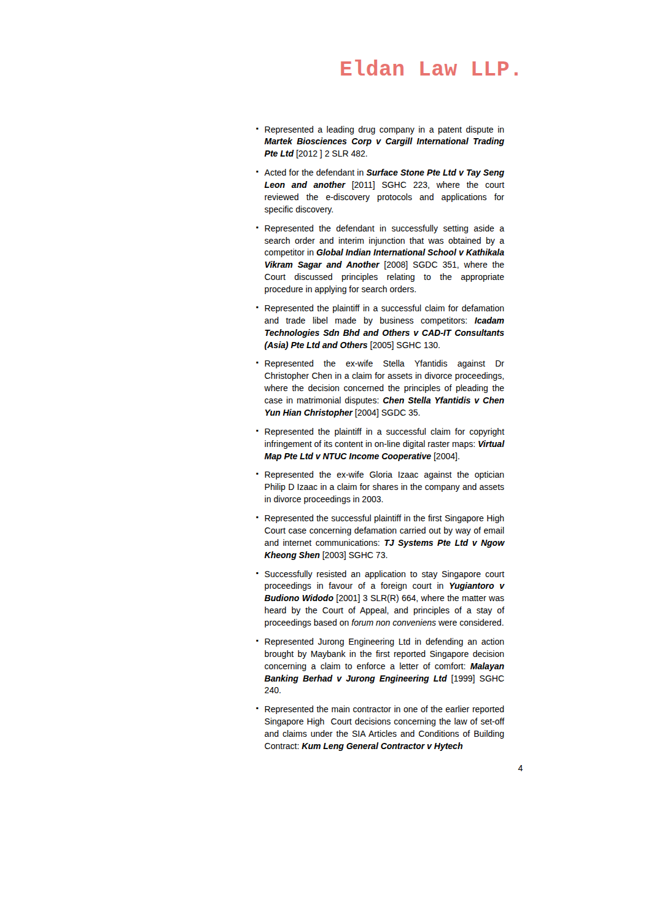Eldan Law LLP.
Represented a leading drug company in a patent dispute in Martek Biosciences Corp v Cargill International Trading Pte Ltd [2012 ] 2 SLR 482.
Acted for the defendant in Surface Stone Pte Ltd v Tay Seng Leon and another [2011] SGHC 223, where the court reviewed the e-discovery protocols and applications for specific discovery.
Represented the defendant in successfully setting aside a search order and interim injunction that was obtained by a competitor in Global Indian International School v Kathikala Vikram Sagar and Another [2008] SGDC 351, where the Court discussed principles relating to the appropriate procedure in applying for search orders.
Represented the plaintiff in a successful claim for defamation and trade libel made by business competitors: Icadam Technologies Sdn Bhd and Others v CAD-IT Consultants (Asia) Pte Ltd and Others [2005] SGHC 130.
Represented the ex-wife Stella Yfantidis against Dr Christopher Chen in a claim for assets in divorce proceedings, where the decision concerned the principles of pleading the case in matrimonial disputes: Chen Stella Yfantidis v Chen Yun Hian Christopher [2004] SGDC 35.
Represented the plaintiff in a successful claim for copyright infringement of its content in on-line digital raster maps: Virtual Map Pte Ltd v NTUC Income Cooperative [2004].
Represented the ex-wife Gloria Izaac against the optician Philip D Izaac in a claim for shares in the company and assets in divorce proceedings in 2003.
Represented the successful plaintiff in the first Singapore High Court case concerning defamation carried out by way of email and internet communications: TJ Systems Pte Ltd v Ngow Kheong Shen [2003] SGHC 73.
Successfully resisted an application to stay Singapore court proceedings in favour of a foreign court in Yugiantoro v Budiono Widodo [2001] 3 SLR(R) 664, where the matter was heard by the Court of Appeal, and principles of a stay of proceedings based on forum non conveniens were considered.
Represented Jurong Engineering Ltd in defending an action brought by Maybank in the first reported Singapore decision concerning a claim to enforce a letter of comfort: Malayan Banking Berhad v Jurong Engineering Ltd [1999] SGHC 240.
Represented the main contractor in one of the earlier reported Singapore High Court decisions concerning the law of set-off and claims under the SIA Articles and Conditions of Building Contract: Kum Leng General Contractor v Hytech
4